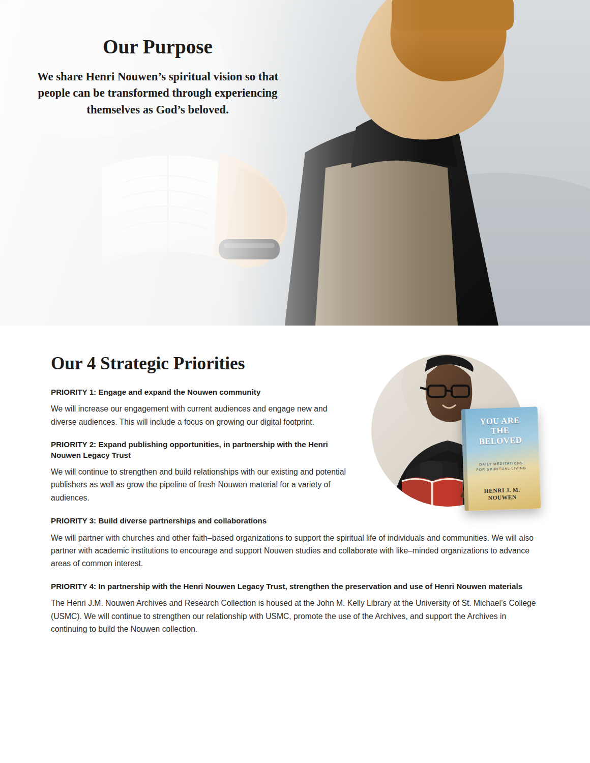Our Purpose
We share Henri Nouwen’s spiritual vision so that people can be transformed through experiencing themselves as God’s beloved.
YOU ARE
THE
BELOVED Daily Meditations
for Spiritual Living HENRI J. M.
NOUWEN
Our 4 Strategic Priorities
PRIORITY 1: Engage and expand the Nouwen community
We will increase our engagement with current audiences and engage new and diverse audiences. This will include a focus on growing our digital footprint.
PRIORITY 2: Expand publishing opportunities, in partnership with the Henri Nouwen Legacy Trust
We will continue to strengthen and build relationships with our existing and potential publishers as well as grow the pipeline of fresh Nouwen material for a variety of audiences.
PRIORITY 3: Build diverse partnerships and collaborations
We will partner with churches and other faith–based organizations to support the spiritual life of individuals and communities. We will also partner with academic institutions to encourage and support Nouwen studies and collaborate with like–minded organizations to advance areas of common interest.
PRIORITY 4: In partnership with the Henri Nouwen Legacy Trust, strengthen the preservation and use of Henri Nouwen materials
The Henri J.M. Nouwen Archives and Research Collection is housed at the John M. Kelly Library at the University of St. Michael’s College (USMC). We will continue to strengthen our relationship with USMC, promote the use of the Archives, and support the Archives in continuing to build the Nouwen collection.